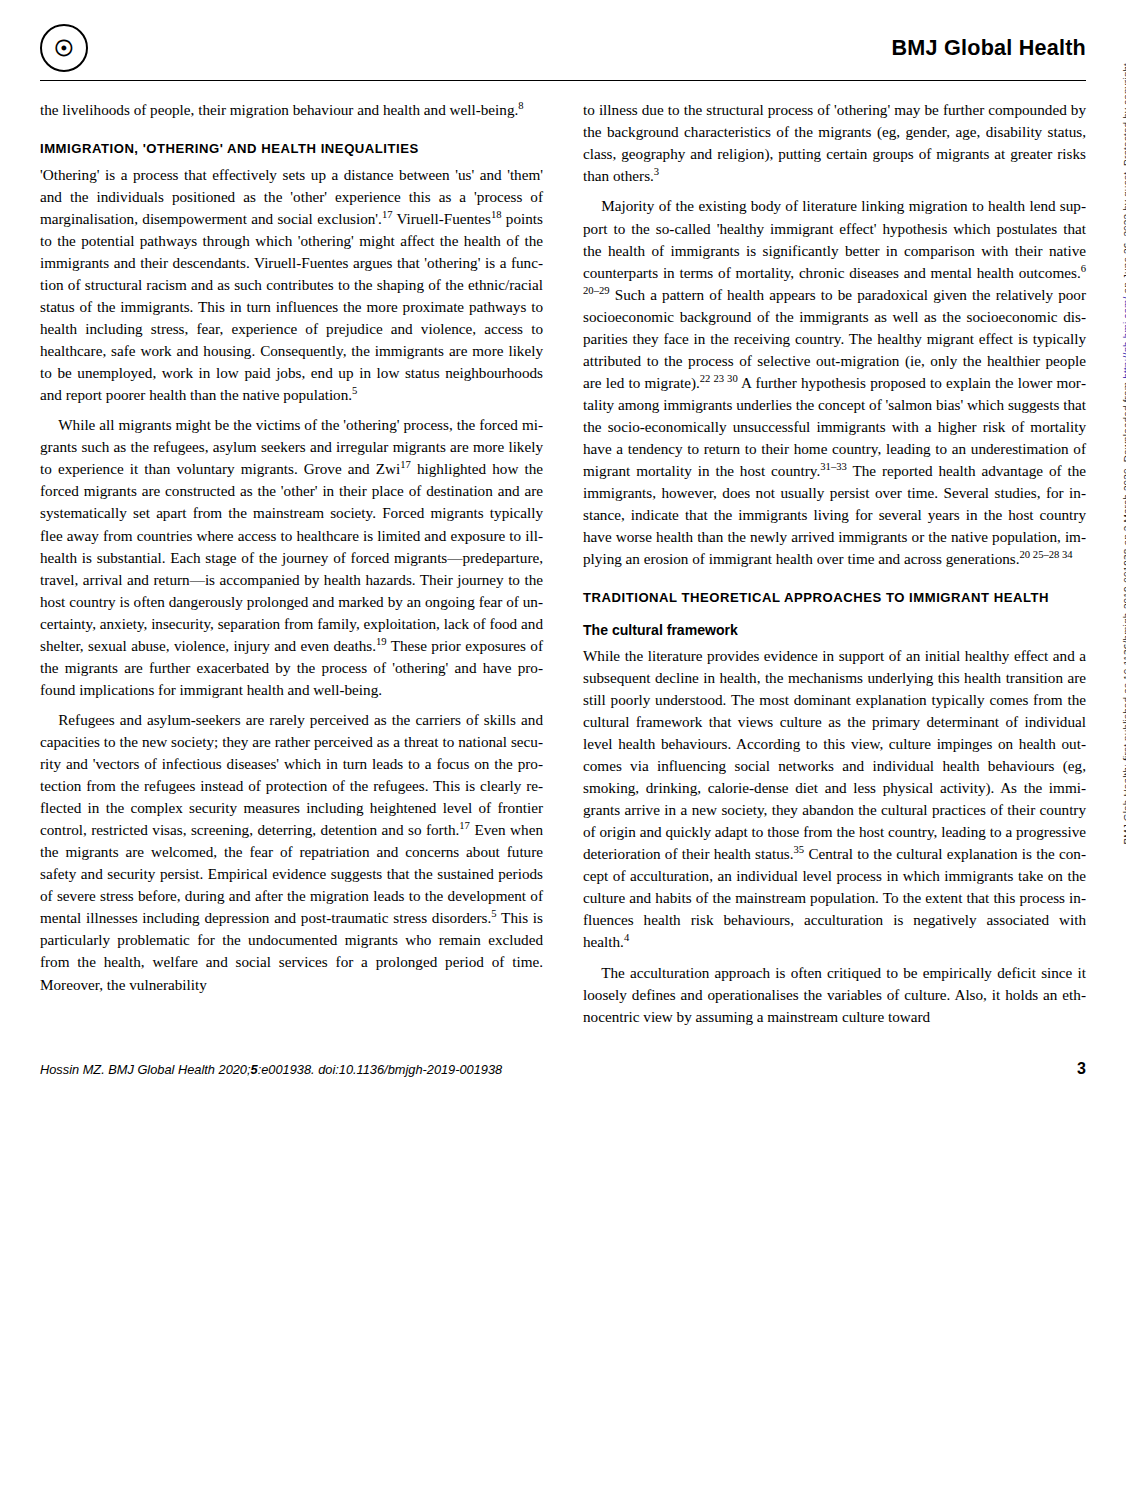BMJ Glob Health: first published as 10.1136/bmjgh-2019-001938 on 2 March 2020. Downloaded from http://gh.bmj.com/ on June 26, 2022 by guest. Protected by copyright.
☉
BMJ Global Health
the livelihoods of people, their migration behaviour and health and well-being.8
Immigration, 'othering' and health inequalities
'Othering' is a process that effectively sets up a distance between 'us' and 'them' and the individuals positioned as the 'other' experience this as a 'process of marginalisation, disempowerment and social exclusion'.17 Viruell-Fuentes18 points to the potential pathways through which 'othering' might affect the health of the immigrants and their descendants. Viruell-Fuentes argues that 'othering' is a function of structural racism and as such contributes to the shaping of the ethnic/racial status of the immigrants. This in turn influences the more proximate pathways to health including stress, fear, experience of prejudice and violence, access to healthcare, safe work and housing. Consequently, the immigrants are more likely to be unemployed, work in low paid jobs, end up in low status neighbourhoods and report poorer health than the native population.5
While all migrants might be the victims of the 'othering' process, the forced migrants such as the refugees, asylum seekers and irregular migrants are more likely to experience it than voluntary migrants. Grove and Zwi17 highlighted how the forced migrants are constructed as the 'other' in their place of destination and are systematically set apart from the mainstream society. Forced migrants typically flee away from countries where access to healthcare is limited and exposure to ill-health is substantial. Each stage of the journey of forced migrants—predeparture, travel, arrival and return—is accompanied by health hazards. Their journey to the host country is often dangerously prolonged and marked by an ongoing fear of uncertainty, anxiety, insecurity, separation from family, exploitation, lack of food and shelter, sexual abuse, violence, injury and even deaths.19 These prior exposures of the migrants are further exacerbated by the process of 'othering' and have profound implications for immigrant health and well-being.
Refugees and asylum-seekers are rarely perceived as the carriers of skills and capacities to the new society; they are rather perceived as a threat to national security and 'vectors of infectious diseases' which in turn leads to a focus on the protection from the refugees instead of protection of the refugees. This is clearly reflected in the complex security measures including heightened level of frontier control, restricted visas, screening, deterring, detention and so forth.17 Even when the migrants are welcomed, the fear of repatriation and concerns about future safety and security persist. Empirical evidence suggests that the sustained periods of severe stress before, during and after the migration leads to the development of mental illnesses including depression and post-traumatic stress disorders.5 This is particularly problematic for the undocumented migrants who remain excluded from the health, welfare and social services for a prolonged period of time. Moreover, the vulnerability
to illness due to the structural process of 'othering' may be further compounded by the background characteristics of the migrants (eg, gender, age, disability status, class, geography and religion), putting certain groups of migrants at greater risks than others.3
Majority of the existing body of literature linking migration to health lend support to the so-called 'healthy immigrant effect' hypothesis which postulates that the health of immigrants is significantly better in comparison with their native counterparts in terms of mortality, chronic diseases and mental health outcomes.6 20–29 Such a pattern of health appears to be paradoxical given the relatively poor socioeconomic background of the immigrants as well as the socioeconomic disparities they face in the receiving country. The healthy migrant effect is typically attributed to the process of selective out-migration (ie, only the healthier people are led to migrate).22 23 30 A further hypothesis proposed to explain the lower mortality among immigrants underlies the concept of 'salmon bias' which suggests that the socio-economically unsuccessful immigrants with a higher risk of mortality have a tendency to return to their home country, leading to an underestimation of migrant mortality in the host country.31–33 The reported health advantage of the immigrants, however, does not usually persist over time. Several studies, for instance, indicate that the immigrants living for several years in the host country have worse health than the newly arrived immigrants or the native population, implying an erosion of immigrant health over time and across generations.20 25–28 34
Traditional theoretical approaches to immigrant health
The cultural framework
While the literature provides evidence in support of an initial healthy effect and a subsequent decline in health, the mechanisms underlying this health transition are still poorly understood. The most dominant explanation typically comes from the cultural framework that views culture as the primary determinant of individual level health behaviours. According to this view, culture impinges on health outcomes via influencing social networks and individual health behaviours (eg, smoking, drinking, calorie-dense diet and less physical activity). As the immigrants arrive in a new society, they abandon the cultural practices of their country of origin and quickly adapt to those from the host country, leading to a progressive deterioration of their health status.35 Central to the cultural explanation is the concept of acculturation, an individual level process in which immigrants take on the culture and habits of the mainstream population. To the extent that this process influences health risk behaviours, acculturation is negatively associated with health.4
The acculturation approach is often critiqued to be empirically deficit since it loosely defines and operationalises the variables of culture. Also, it holds an ethnocentric view by assuming a mainstream culture toward
Hossin MZ. BMJ Global Health 2020;5:e001938. doi:10.1136/bmjgh-2019-001938
3